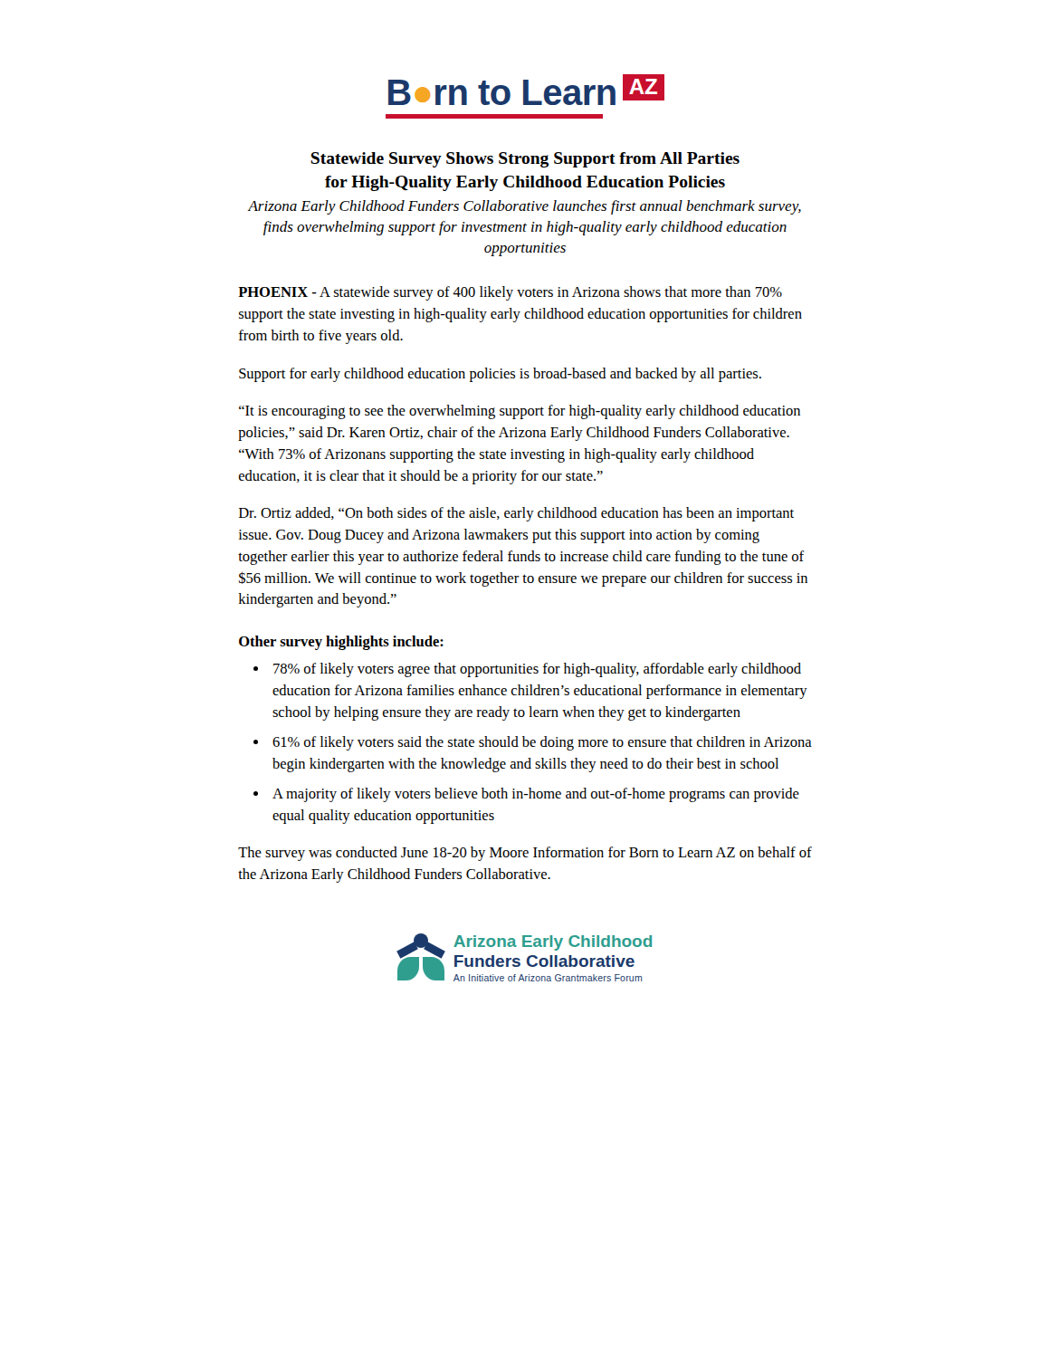B●rn to LearnAZ
Statewide Survey Shows Strong Support from All Parties
for High-Quality Early Childhood Education Policies
Arizona Early Childhood Funders Collaborative launches first annual benchmark survey, finds overwhelming support for investment in high-quality early childhood education opportunities
PHOENIX - A statewide survey of 400 likely voters in Arizona shows that more than 70% support the state investing in high-quality early childhood education opportunities for children from birth to five years old.
Support for early childhood education policies is broad-based and backed by all parties.
“It is encouraging to see the overwhelming support for high-quality early childhood education policies,” said Dr. Karen Ortiz, chair of the Arizona Early Childhood Funders Collaborative. “With 73% of Arizonans supporting the state investing in high-quality early childhood education, it is clear that it should be a priority for our state.”
Dr. Ortiz added, “On both sides of the aisle, early childhood education has been an important issue. Gov. Doug Ducey and Arizona lawmakers put this support into action by coming together earlier this year to authorize federal funds to increase child care funding to the tune of $56 million. We will continue to work together to ensure we prepare our children for success in kindergarten and beyond.”
Other survey highlights include:
78% of likely voters agree that opportunities for high-quality, affordable early childhood education for Arizona families enhance children’s educational performance in elementary school by helping ensure they are ready to learn when they get to kindergarten
61% of likely voters said the state should be doing more to ensure that children in Arizona begin kindergarten with the knowledge and skills they need to do their best in school
A majority of likely voters believe both in-home and out-of-home programs can provide equal quality education opportunities
The survey was conducted June 18-20 by Moore Information for Born to Learn AZ on behalf of the Arizona Early Childhood Funders Collaborative.
Arizona Early Childhood
Funders Collaborative
An Initiative of Arizona Grantmakers Forum